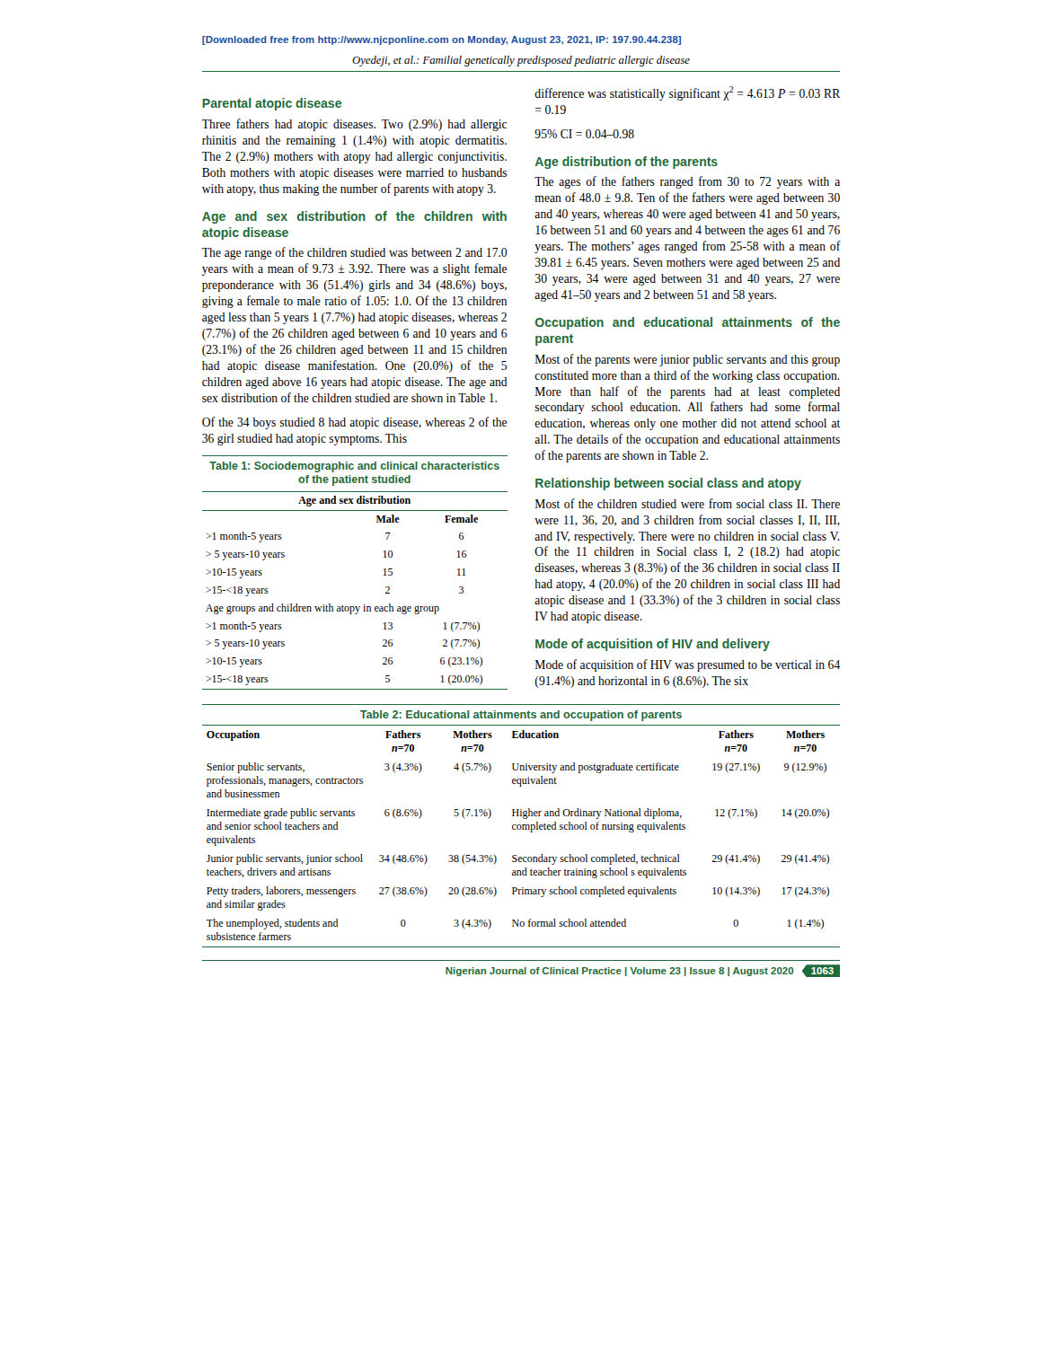[Downloaded free from http://www.njcponline.com on Monday, August 23, 2021, IP: 197.90.44.238]
Oyedeji, et al.: Familial genetically predisposed pediatric allergic disease
Parental atopic disease
Three fathers had atopic diseases. Two (2.9%) had allergic rhinitis and the remaining 1 (1.4%) with atopic dermatitis. The 2 (2.9%) mothers with atopy had allergic conjunctivitis. Both mothers with atopic diseases were married to husbands with atopy, thus making the number of parents with atopy 3.
Age and sex distribution of the children with atopic disease
The age range of the children studied was between 2 and 17.0 years with a mean of 9.73 ± 3.92. There was a slight female preponderance with 36 (51.4%) girls and 34 (48.6%) boys, giving a female to male ratio of 1.05: 1.0. Of the 13 children aged less than 5 years 1 (7.7%) had atopic diseases, whereas 2 (7.7%) of the 26 children aged between 6 and 10 years and 6 (23.1%) of the 26 children aged between 11 and 15 children had atopic disease manifestation. One (20.0%) of the 5 children aged above 16 years had atopic disease. The age and sex distribution of the children studied are shown in Table 1.
Of the 34 boys studied 8 had atopic disease, whereas 2 of the 36 girl studied had atopic symptoms. This
Table 1: Sociodemographic and clinical characteristics of the patient studied
| Age and sex distribution |
| | Male | Female |
| >1 month-5 years | 7 | 6 |
| > 5 years-10 years | 10 | 16 |
| >10-15 years | 15 | 11 |
| >15-<18 years | 2 | 3 |
| Age groups and children with atopy in each age group |
| >1 month-5 years | 13 | 1 (7.7%) |
| > 5 years-10 years | 26 | 2 (7.7%) |
| >10-15 years | 26 | 6 (23.1%) |
| >15-<18 years | 5 | 1 (20.0%) |
difference was statistically significant χ2 = 4.613 P = 0.03 RR = 0.19
95% CI = 0.04–0.98
Age distribution of the parents
The ages of the fathers ranged from 30 to 72 years with a mean of 48.0 ± 9.8. Ten of the fathers were aged between 30 and 40 years, whereas 40 were aged between 41 and 50 years, 16 between 51 and 60 years and 4 between the ages 61 and 76 years. The mothers’ ages ranged from 25-58 with a mean of 39.81 ± 6.45 years. Seven mothers were aged between 25 and 30 years, 34 were aged between 31 and 40 years, 27 were aged 41–50 years and 2 between 51 and 58 years.
Occupation and educational attainments of the parent
Most of the parents were junior public servants and this group constituted more than a third of the working class occupation. More than half of the parents had at least completed secondary school education. All fathers had some formal education, whereas only one mother did not attend school at all. The details of the occupation and educational attainments of the parents are shown in Table 2.
Relationship between social class and atopy
Most of the children studied were from social class II. There were 11, 36, 20, and 3 children from social classes I, II, III, and IV, respectively. There were no children in social class V. Of the 11 children in Social class I, 2 (18.2) had atopic diseases, whereas 3 (8.3%) of the 36 children in social class II had atopy, 4 (20.0%) of the 20 children in social class III had atopic disease and 1 (33.3%) of the 3 children in social class IV had atopic disease.
Mode of acquisition of HIV and delivery
Mode of acquisition of HIV was presumed to be vertical in 64 (91.4%) and horizontal in 6 (8.6%). The six
Table 2: Educational attainments and occupation of parents
| Occupation | Fathers n =70 | Mothers n =70 | Education | Fathers n =70 | Mothers n =70 |
| --- | --- | --- | --- | --- | --- |
| Senior public servants, professionals, managers, contractors and businessmen | 3 (4.3%) | 4 (5.7%) | University and postgraduate certificate equivalent | 19 (27.1%) | 9 (12.9%) |
| Intermediate grade public servants and senior school teachers and equivalents | 6 (8.6%) | 5 (7.1%) | Higher and Ordinary National diploma, completed school of nursing equivalents | 12 (7.1%) | 14 (20.0%) |
| Junior public servants, junior school teachers, drivers and artisans | 34 (48.6%) | 38 (54.3%) | Secondary school completed, technical and teacher training school s equivalents | 29 (41.4%) | 29 (41.4%) |
| Petty traders, laborers, messengers and similar grades | 27 (38.6%) | 20 (28.6%) | Primary school completed equivalents | 10 (14.3%) | 17 (24.3%) |
| The unemployed, students and subsistence farmers | 0 | 3 (4.3%) | No formal school attended | 0 | 1 (1.4%) |
Nigerian Journal of Clinical Practice | Volume 23 | Issue 8 | August 2020 1063